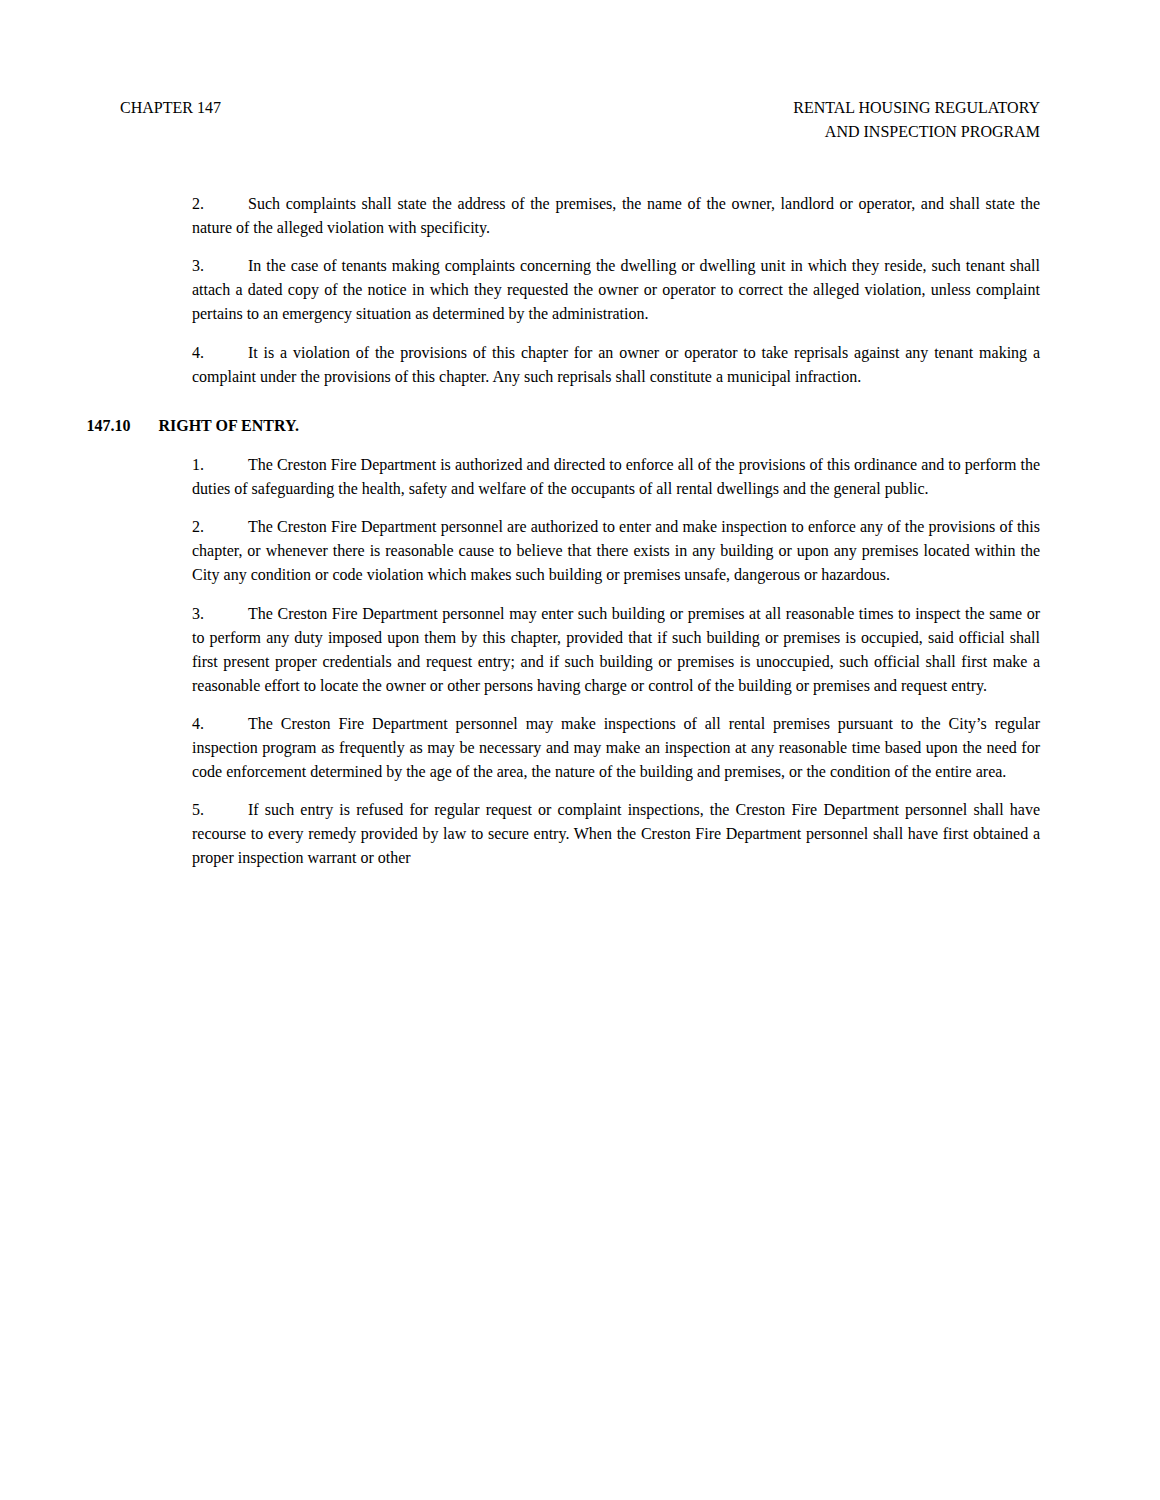Chapter 147
Rental Housing Regulatory
and Inspection Program
2. Such complaints shall state the address of the premises, the name of the owner, landlord or operator, and shall state the nature of the alleged violation with specificity.
3. In the case of tenants making complaints concerning the dwelling or dwelling unit in which they reside, such tenant shall attach a dated copy of the notice in which they requested the owner or operator to correct the alleged violation, unless complaint pertains to an emergency situation as determined by the administration.
4. It is a violation of the provisions of this chapter for an owner or operator to take reprisals against any tenant making a complaint under the provisions of this chapter. Any such reprisals shall constitute a municipal infraction.
147.10 Right of Entry.
1. The Creston Fire Department is authorized and directed to enforce all of the provisions of this ordinance and to perform the duties of safeguarding the health, safety and welfare of the occupants of all rental dwellings and the general public.
2. The Creston Fire Department personnel are authorized to enter and make inspection to enforce any of the provisions of this chapter, or whenever there is reasonable cause to believe that there exists in any building or upon any premises located within the City any condition or code violation which makes such building or premises unsafe, dangerous or hazardous.
3. The Creston Fire Department personnel may enter such building or premises at all reasonable times to inspect the same or to perform any duty imposed upon them by this chapter, provided that if such building or premises is occupied, said official shall first present proper credentials and request entry; and if such building or premises is unoccupied, such official shall first make a reasonable effort to locate the owner or other persons having charge or control of the building or premises and request entry.
4. The Creston Fire Department personnel may make inspections of all rental premises pursuant to the City’s regular inspection program as frequently as may be necessary and may make an inspection at any reasonable time based upon the need for code enforcement determined by the age of the area, the nature of the building and premises, or the condition of the entire area.
5. If such entry is refused for regular request or complaint inspections, the Creston Fire Department personnel shall have recourse to every remedy provided by law to secure entry. When the Creston Fire Department personnel shall have first obtained a proper inspection warrant or other